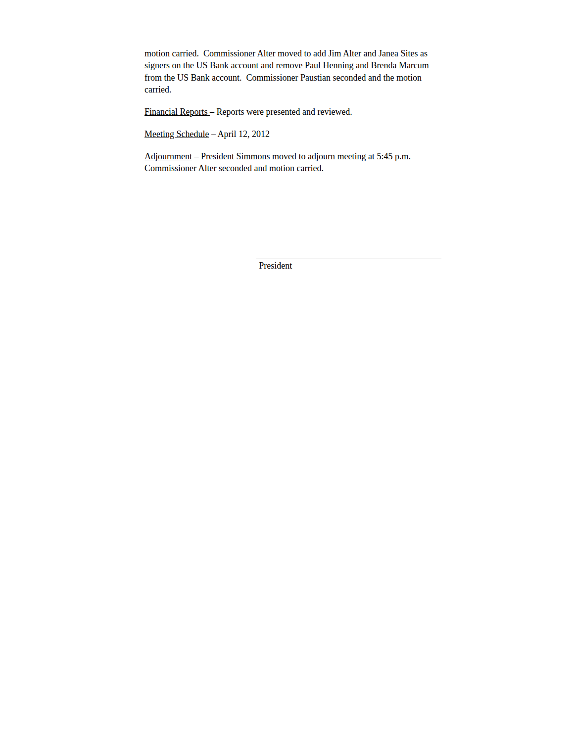motion carried. Commissioner Alter moved to add Jim Alter and Janea Sites as signers on the US Bank account and remove Paul Henning and Brenda Marcum from the US Bank account. Commissioner Paustian seconded and the motion carried.
Financial Reports – Reports were presented and reviewed.
Meeting Schedule – April 12, 2012
Adjournment – President Simmons moved to adjourn meeting at 5:45 p.m. Commissioner Alter seconded and motion carried.
President